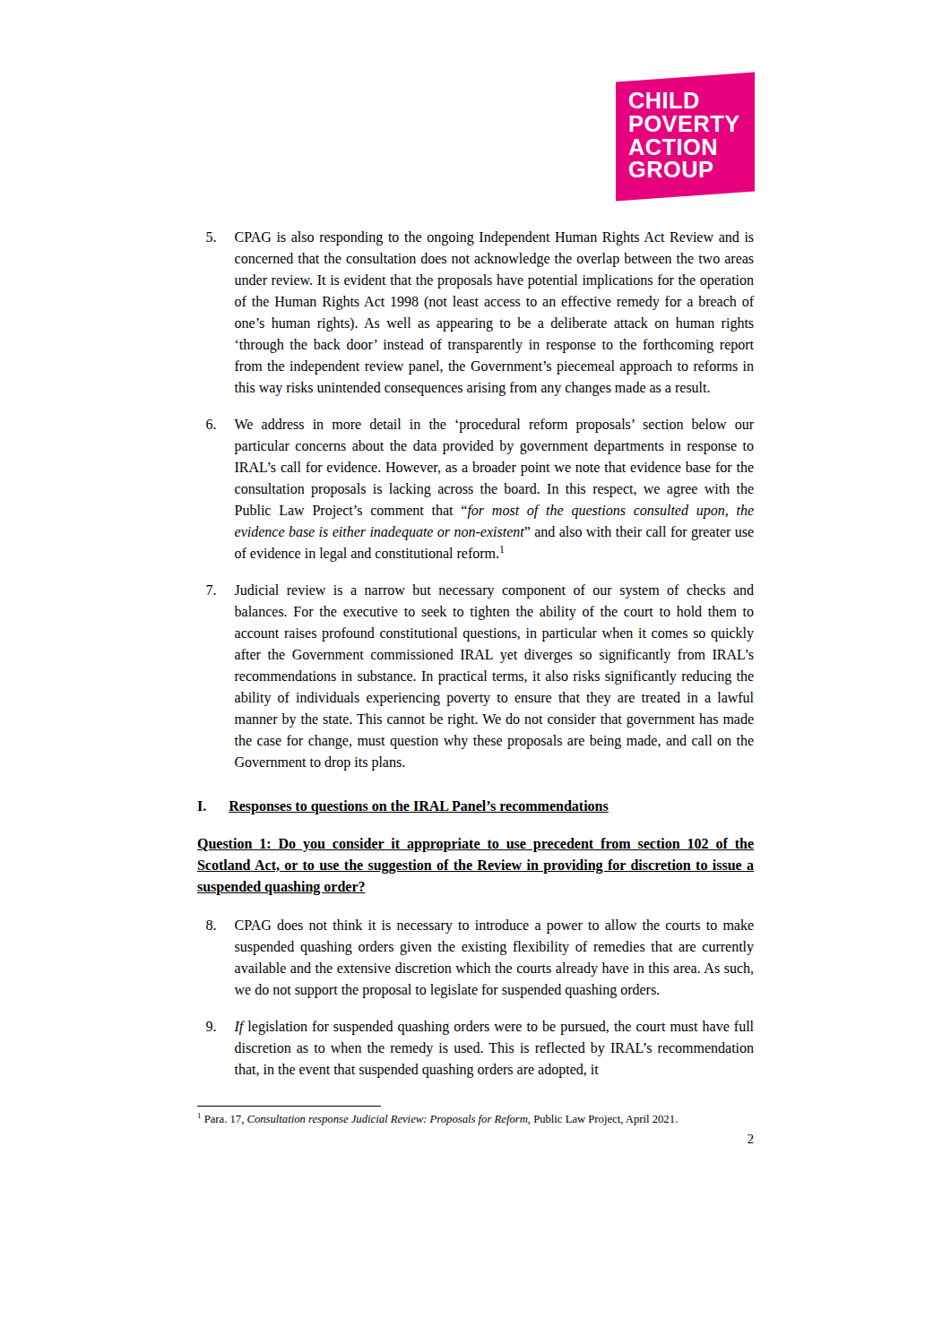Child Poverty Action Group
5. CPAG is also responding to the ongoing Independent Human Rights Act Review and is concerned that the consultation does not acknowledge the overlap between the two areas under review. It is evident that the proposals have potential implications for the operation of the Human Rights Act 1998 (not least access to an effective remedy for a breach of one’s human rights). As well as appearing to be a deliberate attack on human rights ‘through the back door’ instead of transparently in response to the forthcoming report from the independent review panel, the Government’s piecemeal approach to reforms in this way risks unintended consequences arising from any changes made as a result.
6. We address in more detail in the ‘procedural reform proposals’ section below our particular concerns about the data provided by government departments in response to IRAL’s call for evidence. However, as a broader point we note that evidence base for the consultation proposals is lacking across the board. In this respect, we agree with the Public Law Project’s comment that “for most of the questions consulted upon, the evidence base is either inadequate or non-existent” and also with their call for greater use of evidence in legal and constitutional reform.1
7. Judicial review is a narrow but necessary component of our system of checks and balances. For the executive to seek to tighten the ability of the court to hold them to account raises profound constitutional questions, in particular when it comes so quickly after the Government commissioned IRAL yet diverges so significantly from IRAL’s recommendations in substance. In practical terms, it also risks significantly reducing the ability of individuals experiencing poverty to ensure that they are treated in a lawful manner by the state. This cannot be right. We do not consider that government has made the case for change, must question why these proposals are being made, and call on the Government to drop its plans.
I. Responses to questions on the IRAL Panel’s recommendations
Question 1: Do you consider it appropriate to use precedent from section 102 of the Scotland Act, or to use the suggestion of the Review in providing for discretion to issue a suspended quashing order?
8. CPAG does not think it is necessary to introduce a power to allow the courts to make suspended quashing orders given the existing flexibility of remedies that are currently available and the extensive discretion which the courts already have in this area. As such, we do not support the proposal to legislate for suspended quashing orders.
9. If legislation for suspended quashing orders were to be pursued, the court must have full discretion as to when the remedy is used. This is reflected by IRAL’s recommendation that, in the event that suspended quashing orders are adopted, it
1 Para. 17, Consultation response Judicial Review: Proposals for Reform, Public Law Project, April 2021.
2